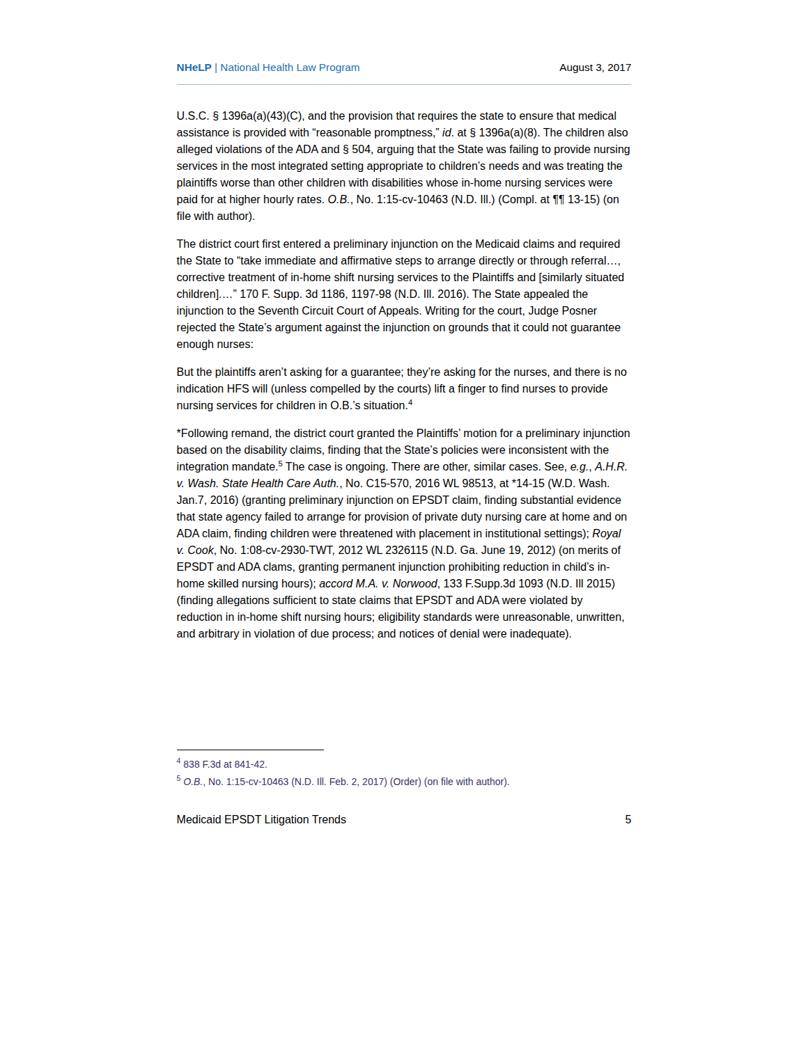NHeLP | National Health Law Program
August 3, 2017
U.S.C. § 1396a(a)(43)(C), and the provision that requires the state to ensure that medical assistance is provided with “reasonable promptness,” id. at § 1396a(a)(8). The children also alleged violations of the ADA and § 504, arguing that the State was failing to provide nursing services in the most integrated setting appropriate to children’s needs and was treating the plaintiffs worse than other children with disabilities whose in-home nursing services were paid for at higher hourly rates. O.B., No. 1:15-cv-10463 (N.D. Ill.) (Compl. at ¶¶ 13-15) (on file with author).
The district court first entered a preliminary injunction on the Medicaid claims and required the State to “take immediate and affirmative steps to arrange directly or through referral…, corrective treatment of in-home shift nursing services to the Plaintiffs and [similarly situated children].…” 170 F. Supp. 3d 1186, 1197-98 (N.D. Ill. 2016). The State appealed the injunction to the Seventh Circuit Court of Appeals. Writing for the court, Judge Posner rejected the State’s argument against the injunction on grounds that it could not guarantee enough nurses:
But the plaintiffs aren’t asking for a guarantee; they’re asking for the nurses, and there is no indication HFS will (unless compelled by the courts) lift a finger to find nurses to provide nursing services for children in O.B.’s situation.4
*Following remand, the district court granted the Plaintiffs’ motion for a preliminary injunction based on the disability claims, finding that the State’s policies were inconsistent with the integration mandate.5 The case is ongoing. There are other, similar cases. See, e.g., A.H.R. v. Wash. State Health Care Auth., No. C15-570, 2016 WL 98513, at *14-15 (W.D. Wash. Jan.7, 2016) (granting preliminary injunction on EPSDT claim, finding substantial evidence that state agency failed to arrange for provision of private duty nursing care at home and on ADA claim, finding children were threatened with placement in institutional settings); Royal v. Cook, No. 1:08-cv-2930-TWT, 2012 WL 2326115 (N.D. Ga. June 19, 2012) (on merits of EPSDT and ADA clams, granting permanent injunction prohibiting reduction in child’s in-home skilled nursing hours); accord M.A. v. Norwood, 133 F.Supp.3d 1093 (N.D. Ill 2015) (finding allegations sufficient to state claims that EPSDT and ADA were violated by reduction in in-home shift nursing hours; eligibility standards were unreasonable, unwritten, and arbitrary in violation of due process; and notices of denial were inadequate).
4 838 F.3d at 841-42.
5 O.B., No. 1:15-cv-10463 (N.D. Ill. Feb. 2, 2017) (Order) (on file with author).
Medicaid EPSDT Litigation Trends
5